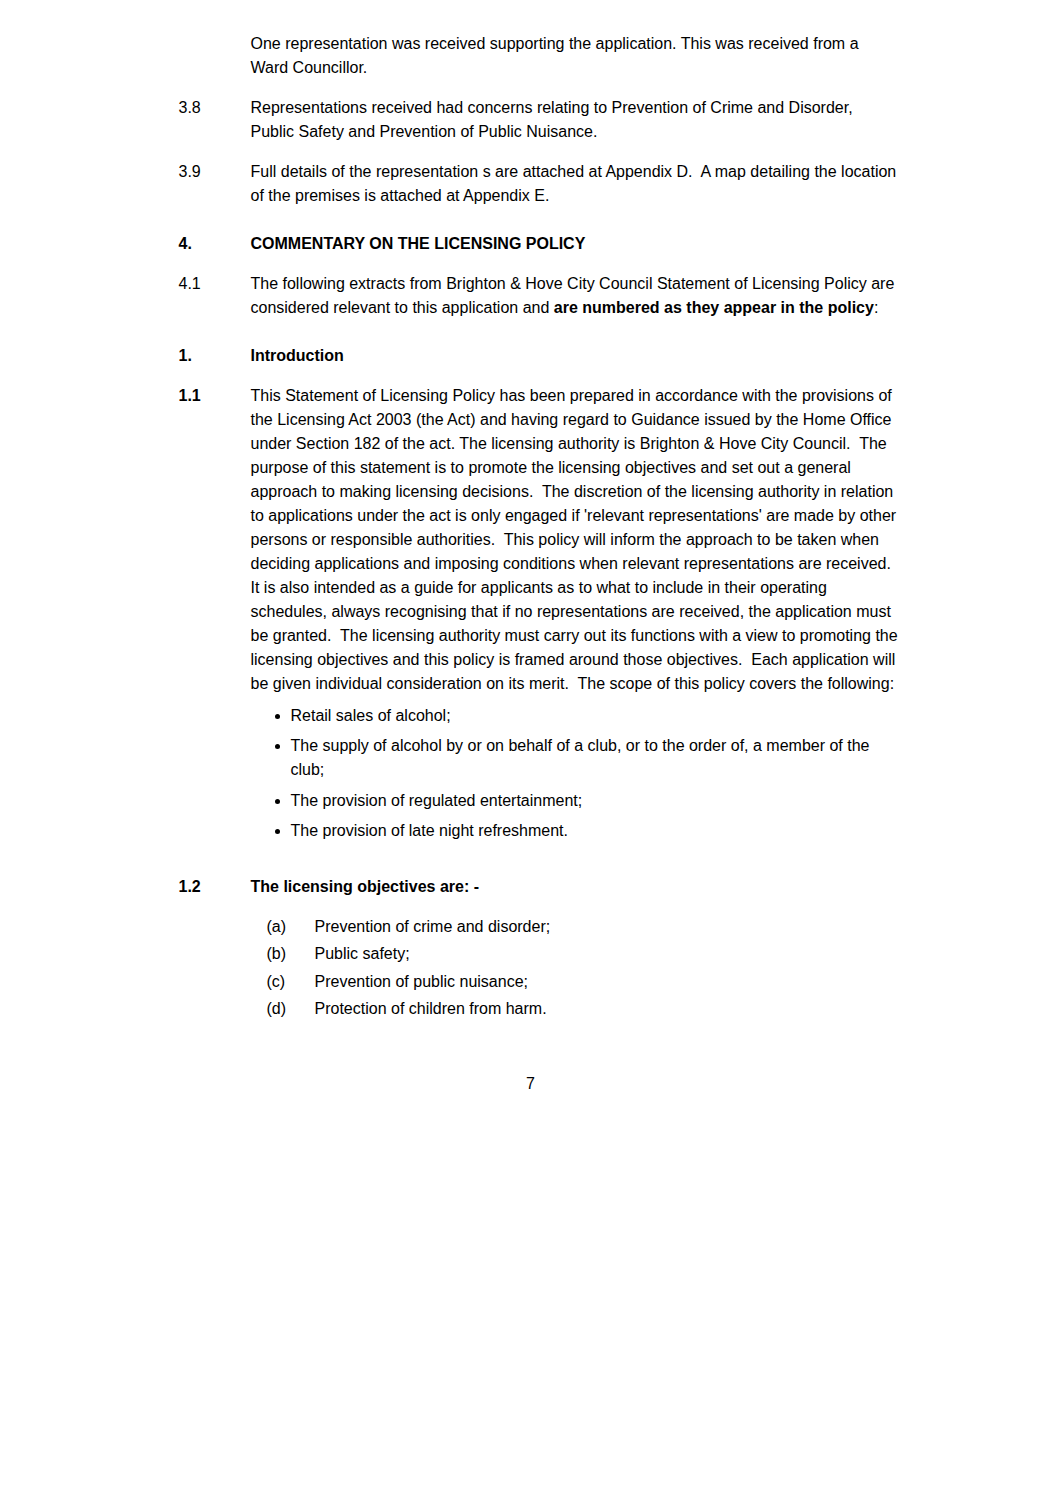One representation was received supporting the application. This was received from a Ward Councillor.
3.8
Representations received had concerns relating to Prevention of Crime and Disorder, Public Safety and Prevention of Public Nuisance.
3.9
Full details of the representation s are attached at Appendix D. A map detailing the location of the premises is attached at Appendix E.
4.
COMMENTARY ON THE LICENSING POLICY
4.1
The following extracts from Brighton & Hove City Council Statement of Licensing Policy are considered relevant to this application and are numbered as they appear in the policy:
1.
Introduction
1.1
This Statement of Licensing Policy has been prepared in accordance with the provisions of the Licensing Act 2003 (the Act) and having regard to Guidance issued by the Home Office under Section 182 of the act. The licensing authority is Brighton & Hove City Council. The purpose of this statement is to promote the licensing objectives and set out a general approach to making licensing decisions. The discretion of the licensing authority in relation to applications under the act is only engaged if 'relevant representations' are made by other persons or responsible authorities. This policy will inform the approach to be taken when deciding applications and imposing conditions when relevant representations are received. It is also intended as a guide for applicants as to what to include in their operating schedules, always recognising that if no representations are received, the application must be granted. The licensing authority must carry out its functions with a view to promoting the licensing objectives and this policy is framed around those objectives. Each application will be given individual consideration on its merit. The scope of this policy covers the following:
Retail sales of alcohol;
The supply of alcohol by or on behalf of a club, or to the order of, a member of the club;
The provision of regulated entertainment;
The provision of late night refreshment.
1.2
The licensing objectives are: -
(a) Prevention of crime and disorder;
(b) Public safety;
(c) Prevention of public nuisance;
(d) Protection of children from harm.
7